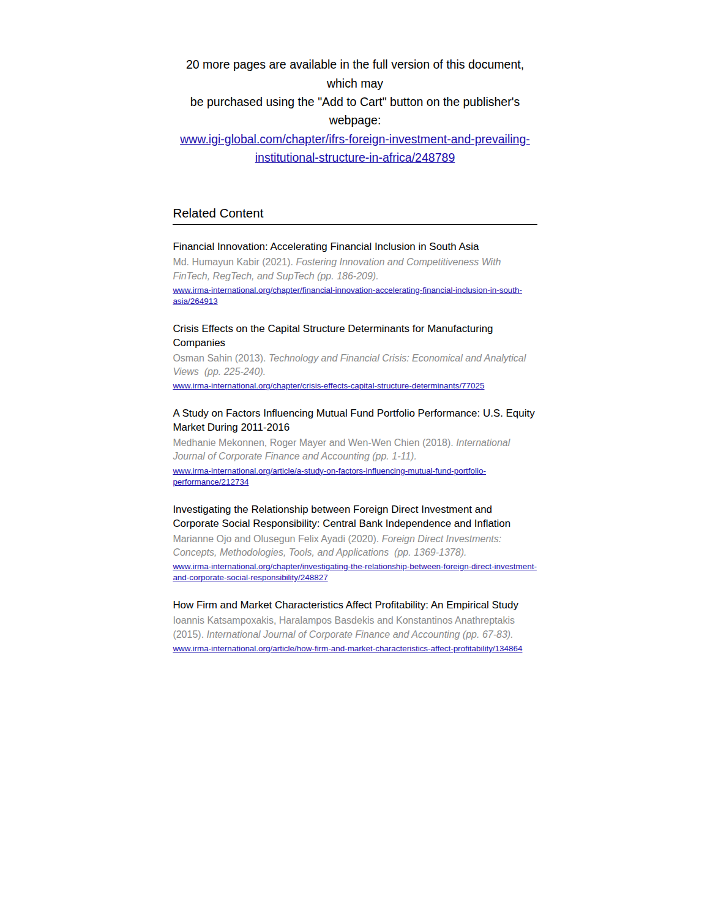20 more pages are available in the full version of this document, which may
be purchased using the "Add to Cart" button on the publisher's webpage:
www.igi-global.com/chapter/ifrs-foreign-investment-and-prevailing-
institutional-structure-in-africa/248789
Related Content
Financial Innovation: Accelerating Financial Inclusion in South Asia
Md. Humayun Kabir (2021). Fostering Innovation and Competitiveness With FinTech, RegTech, and SupTech (pp. 186-209).
www.irma-international.org/chapter/financial-innovation-accelerating-financial-inclusion-in-south-asia/264913
Crisis Effects on the Capital Structure Determinants for Manufacturing Companies
Osman Sahin (2013). Technology and Financial Crisis: Economical and Analytical Views (pp. 225-240).
www.irma-international.org/chapter/crisis-effects-capital-structure-determinants/77025
A Study on Factors Influencing Mutual Fund Portfolio Performance: U.S. Equity Market During 2011-2016
Medhanie Mekonnen, Roger Mayer and Wen-Wen Chien (2018). International Journal of Corporate Finance and Accounting (pp. 1-11).
www.irma-international.org/article/a-study-on-factors-influencing-mutual-fund-portfolio-performance/212734
Investigating the Relationship between Foreign Direct Investment and Corporate Social Responsibility: Central Bank Independence and Inflation
Marianne Ojo and Olusegun Felix Ayadi (2020). Foreign Direct Investments: Concepts, Methodologies, Tools, and Applications (pp. 1369-1378).
www.irma-international.org/chapter/investigating-the-relationship-between-foreign-direct-investment-and-corporate-social-responsibility/248827
How Firm and Market Characteristics Affect Profitability: An Empirical Study
Ioannis Katsampoxakis, Haralampos Basdekis and Konstantinos Anathreptakis (2015). International Journal of Corporate Finance and Accounting (pp. 67-83).
www.irma-international.org/article/how-firm-and-market-characteristics-affect-profitability/134864